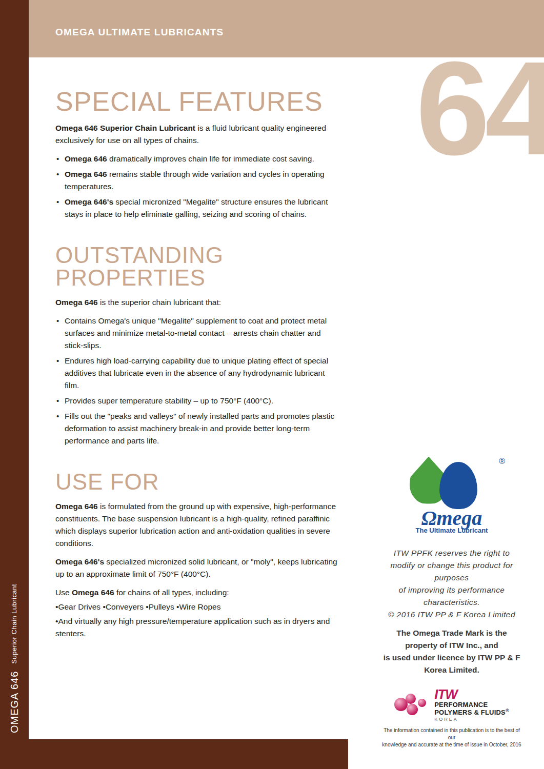OMEGA 646 Superior Chain Lubricant
Omega Ultimate Lubricants
646
SPECIAL FEATURES
Omega 646 Superior Chain Lubricant is a fluid lubricant quality engineered exclusively for use on all types of chains.
Omega 646 dramatically improves chain life for immediate cost saving.
Omega 646 remains stable through wide variation and cycles in operating temperatures.
Omega 646's special micronized "Megalite" structure ensures the lubricant stays in place to help eliminate galling, seizing and scoring of chains.
OUTSTANDING
PROPERTIES
Omega 646 is the superior chain lubricant that:
Contains Omega's unique "Megalite" supplement to coat and protect metal surfaces and minimize metal-to-metal contact – arrests chain chatter and stick-slips.
Endures high load-carrying capability due to unique plating effect of special additives that lubricate even in the absence of any hydrodynamic lubricant film.
Provides super temperature stability – up to 750°F (400°C).
Fills out the "peaks and valleys" of newly installed parts and promotes plastic deformation to assist machinery break-in and provide better long-term performance and parts life.
USE FOR
Omega 646 is formulated from the ground up with expensive, high-performance constituents. The base suspension lubricant is a high-quality, refined paraffinic which displays superior lubrication action and anti-oxidation qualities in severe conditions.
Omega 646's specialized micronized solid lubricant, or "moly", keeps lubricating up to an approximate limit of 750°F (400°C).
Use Omega 646 for chains of all types, including:
Gear Drives Conveyers Pulleys Wire Ropes
And virtually any high pressure/temperature application such as in dryers and stenters.
®
Ωmega
The Ultimate Lubricant
ITW PPFK reserves the right to
modify or change this product for purposes
of improving its performance characteristics.
© 2016 ITW PP & F Korea Limited
The Omega Trade Mark is the property of ITW Inc., and
is used under licence by ITW PP & F Korea Limited.
ITW
PERFORMANCE
POLYMERS & FLUIDS®
KOREA
The information contained in this publication is to the best of our
knowledge and accurate at the time of issue in October, 2016